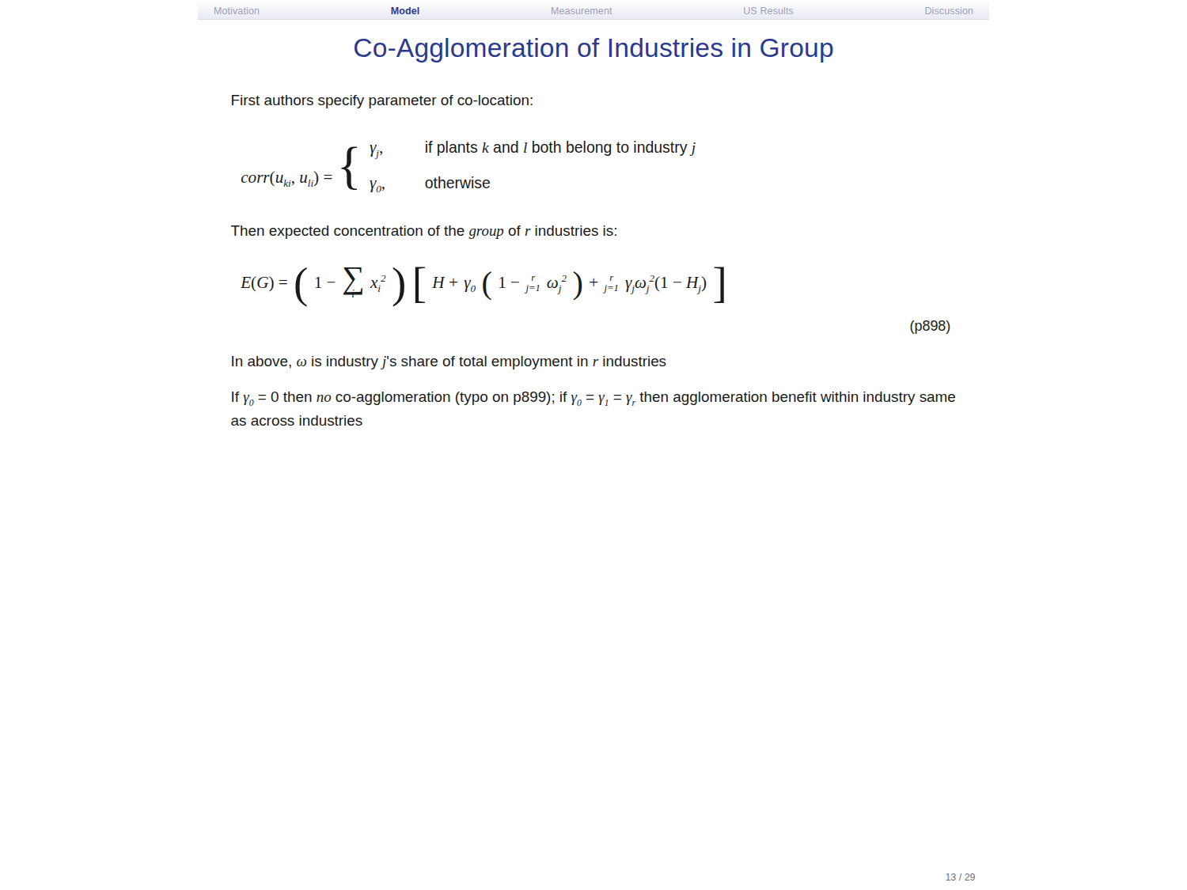Motivation Model Measurement US Results Discussion
Co-Agglomeration of Industries in Group
First authors specify parameter of co-location:
corr(uki, uli) = {
γj, if plants k and l both belong to industry j
γ0, otherwise
Then expected concentration of the group of r industries is:
E(G) = ( 1 − ∑i xi2 ) [ H + γ0 ( 1 − rj=1 ωj2 ) + rj=1 γjωj2(1 − Hj) ]
(p898)
In above, ω is industry j's share of total employment in r industries
If γ0 = 0 then no co-agglomeration (typo on p899); if γ0 = γ1 = γr then agglomeration benefit within industry same as across industries
13 / 29